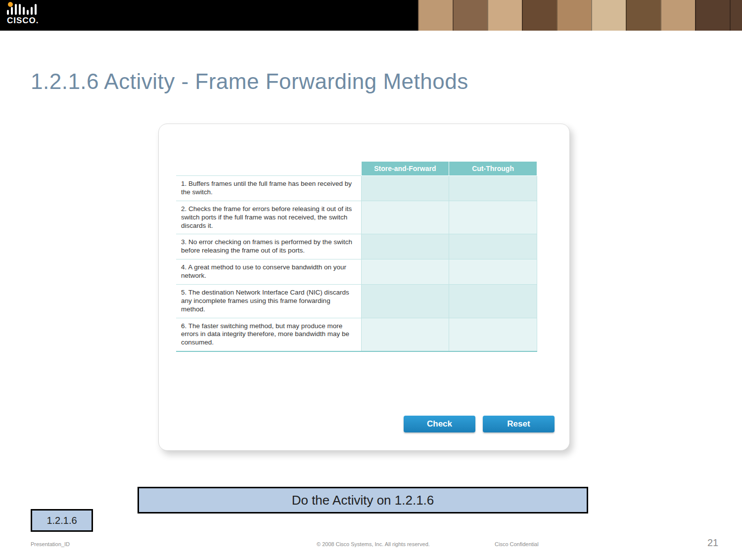CISCO.
1.2.1.6 Activity - Frame Forwarding Methods
| | Store-and-Forward | Cut-Through |
| --- | --- | --- |
| 1. Buffers frames until the full frame has been received by the switch. | | |
| 2. Checks the frame for errors before releasing it out of its switch ports if the full frame was not received, the switch discards it. | | |
| 3. No error checking on frames is performed by the switch before releasing the frame out of its ports. | | |
| 4. A great method to use to conserve bandwidth on your network. | | |
| 5. The destination Network Interface Card (NIC) discards any incomplete frames using this frame forwarding method. | | |
| 6. The faster switching method, but may produce more errors in data integrity therefore, more bandwidth may be consumed. | | |
Check
Reset
Do the Activity on 1.2.1.6
1.2.1.6
Presentation_ID © 2008 Cisco Systems, Inc. All rights reserved. Cisco Confidential 21